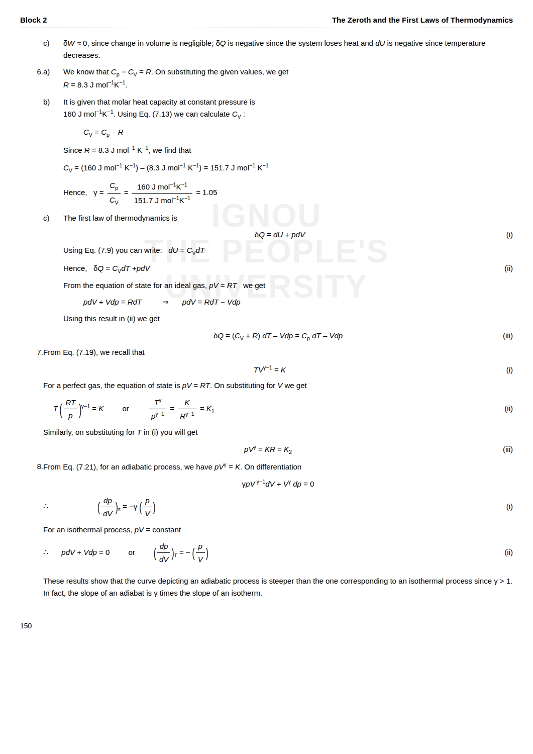IGNOU
THE PEOPLE'S
UNIVERSITY
Block 2 The Zeroth and the First Laws of Thermodynamics
| | c) | δ W ≈ 0, since change in volume is negligible; δ Q is negative since the system loses heat and dU is negative since temperature decreases. |
| 6. | a) | We know that C p − C V = R . On substituting the given values, we get R = 8.3 J mol −1 K −1 . |
| | b) | It is given that molar heat capacity at constant pressure is 160 J mol −1 K −1 . Using Eq. (7.13) we can calculate C V : C V = C p – R Since R = 8.3 J mol −1 K −1 , we find that C V = (160 J mol −1 K −1 ) – (8.3 J mol −1 K −1 ) = 151.7 J mol −1 K −1 Hence, γ = C p C V = 160 J mol −1 K −1 151.7 J mol −1 K −1 = 1.05 |
| | c) | The first law of thermodynamics is δ Q = dU + pdV (i) Using Eq. (7.9) you can write: dU = C V dT Hence, δ Q = C V dT + pdV (ii) From the equation of state for an ideal gas, pV = RT we get pdV + Vdp = RdT ⇒ pdV = RdT − Vdp Using this result in (ii) we get δ Q = ( C V + R ) dT – Vdp = C p dT – Vdp (iii) |
| 7. | From Eq. (7.19), we recall that TV γ−1 = K (i) For a perfect gas, the equation of state is pV = RT . On substituting for V we get T RT p γ−1 = K or T γ p γ−1 = K R γ−1 = K 1 (ii) Similarly, on substituting for T in (i) you will get pV γ = KR = K 2 (iii) |
| 8. | From Eq. (7.21), for an adiabatic process, we have pV γ = K . On differentiation γ pV γ−1 dV + V γ dp = 0 ∴ dp dV s = −γ p V (i) For an isothermal process, pV = constant ∴ pdV + Vdp = 0 or dp dV T = − p V (ii) These results show that the curve depicting an adiabatic process is steeper than the one corresponding to an isothermal process since γ > 1. In fact, the slope of an adiabat is γ times the slope of an isotherm. |
150